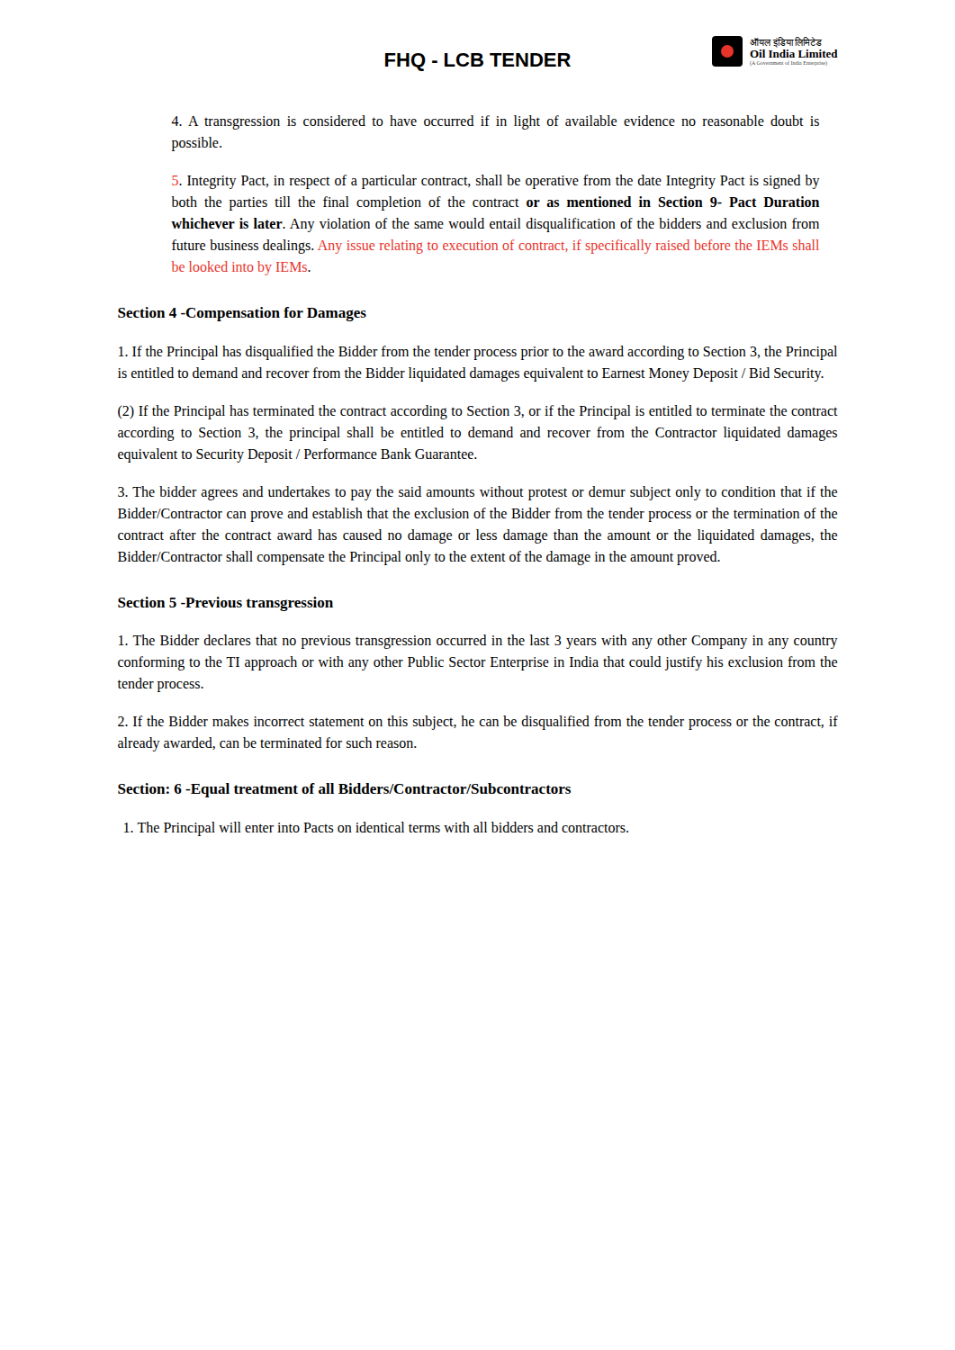FHQ - LCB TENDER
ऑयल इंडिया लिमिटेड
Oil India Limited
(A Government of India Enterprise)
4. A transgression is considered to have occurred if in light of available evidence no reasonable doubt is possible.
5. Integrity Pact, in respect of a particular contract, shall be operative from the date Integrity Pact is signed by both the parties till the final completion of the contract or as mentioned in Section 9- Pact Duration whichever is later. Any violation of the same would entail disqualification of the bidders and exclusion from future business dealings. Any issue relating to execution of contract, if specifically raised before the IEMs shall be looked into by IEMs.
Section 4 -Compensation for Damages
1. If the Principal has disqualified the Bidder from the tender process prior to the award according to Section 3, the Principal is entitled to demand and recover from the Bidder liquidated damages equivalent to Earnest Money Deposit / Bid Security.
(2) If the Principal has terminated the contract according to Section 3, or if the Principal is entitled to terminate the contract according to Section 3, the principal shall be entitled to demand and recover from the Contractor liquidated damages equivalent to Security Deposit / Performance Bank Guarantee.
3. The bidder agrees and undertakes to pay the said amounts without protest or demur subject only to condition that if the Bidder/Contractor can prove and establish that the exclusion of the Bidder from the tender process or the termination of the contract after the contract award has caused no damage or less damage than the amount or the liquidated damages, the Bidder/Contractor shall compensate the Principal only to the extent of the damage in the amount proved.
Section 5 -Previous transgression
1. The Bidder declares that no previous transgression occurred in the last 3 years with any other Company in any country conforming to the TI approach or with any other Public Sector Enterprise in India that could justify his exclusion from the tender process.
2. If the Bidder makes incorrect statement on this subject, he can be disqualified from the tender process or the contract, if already awarded, can be terminated for such reason.
Section: 6 -Equal treatment of all Bidders/Contractor/Subcontractors
The Principal will enter into Pacts on identical terms with all bidders and contractors.